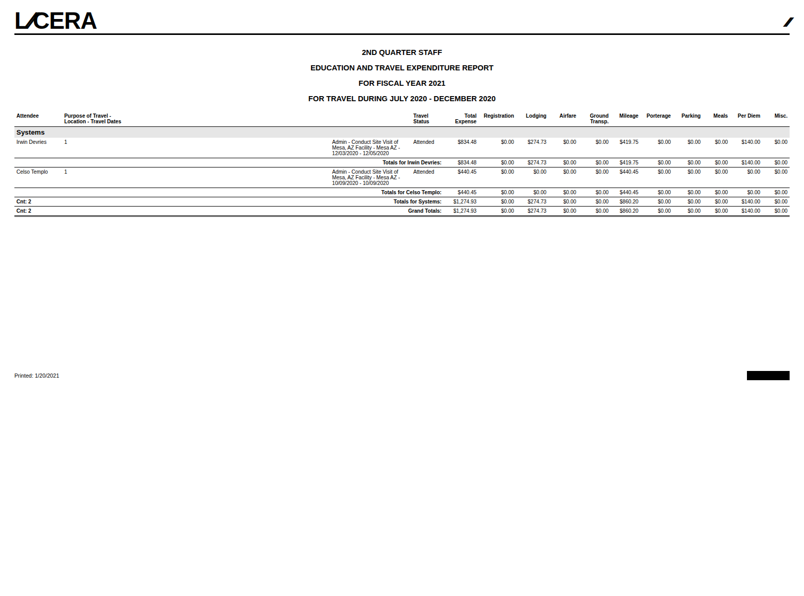L⁄⁄CERA
⁄⁄⁄
2ND QUARTER STAFF
EDUCATION AND TRAVEL EXPENDITURE REPORT
FOR FISCAL YEAR 2021
FOR TRAVEL DURING JULY 2020 - DECEMBER 2020
| Attendee | Purpose of Travel - Location - Travel Dates | Travel Status | Total Expense | Registration | Lodging | Airfare | Ground Transp. | Mileage | Porterage | Parking | Meals | Per Diem | Misc. |
| --- | --- | --- | --- | --- | --- | --- | --- | --- | --- | --- | --- | --- | --- |
| Systems |
| Irwin Devries | 1 | Admin - Conduct Site Visit of Mesa, AZ Facility - Mesa AZ - 12/03/2020 - 12/05/2020 | Attended | $834.48 | $0.00 | $274.73 | $0.00 | $0.00 | $419.75 | $0.00 | $0.00 | $0.00 | $140.00 | $0.00 |
| Totals for Irwin Devries: | $834.48 | $0.00 | $274.73 | $0.00 | $0.00 | $419.75 | $0.00 | $0.00 | $0.00 | $140.00 | $0.00 |
| Celso Templo | 1 | Admin - Conduct Site Visit of Mesa, AZ Facility - Mesa AZ - 10/09/2020 - 10/09/2020 | Attended | $440.45 | $0.00 | $0.00 | $0.00 | $0.00 | $440.45 | $0.00 | $0.00 | $0.00 | $0.00 | $0.00 |
| Totals for Celso Templo: | $440.45 | $0.00 | $0.00 | $0.00 | $0.00 | $440.45 | $0.00 | $0.00 | $0.00 | $0.00 | $0.00 |
| Cnt: 2 | Totals for Systems: | $1,274.93 | $0.00 | $274.73 | $0.00 | $0.00 | $860.20 | $0.00 | $0.00 | $0.00 | $140.00 | $0.00 |
| Cnt: 2 | Grand Totals: | $1,274.93 | $0.00 | $274.73 | $0.00 | $0.00 | $860.20 | $0.00 | $0.00 | $0.00 | $140.00 | $0.00 |
Printed: 1/20/2021
1 of 1